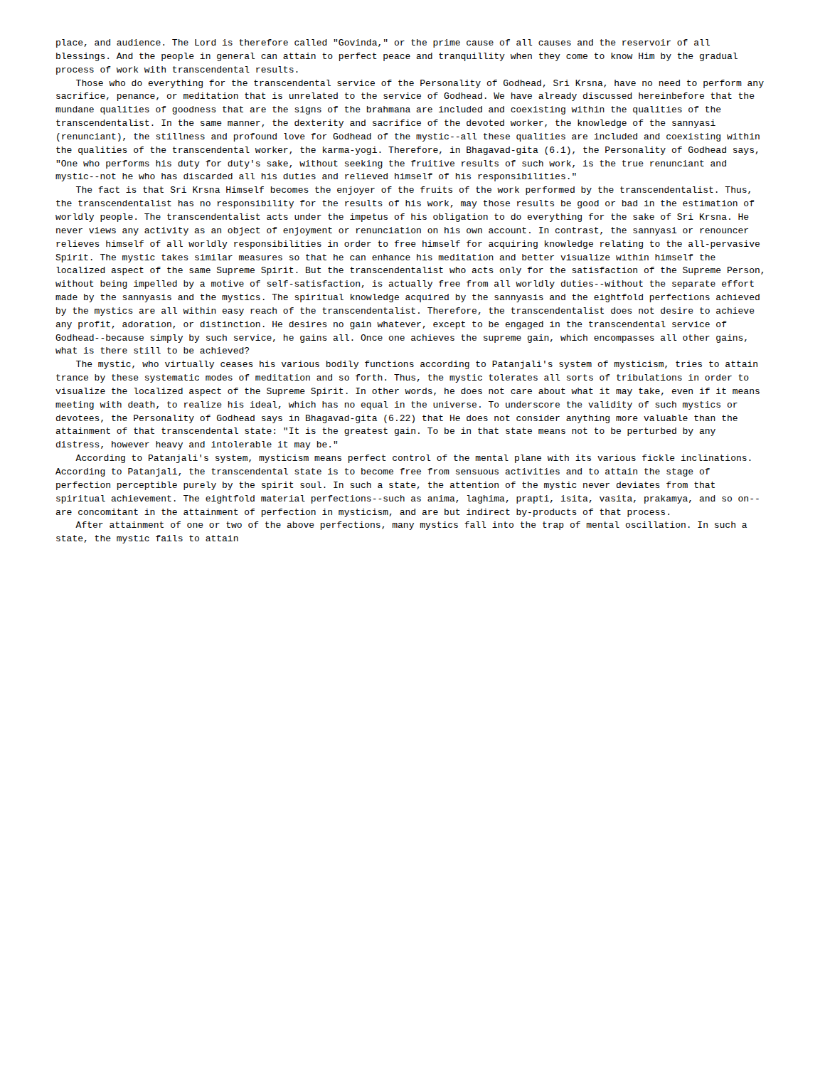place, and audience. The Lord is therefore called "Govinda," or the prime cause of all causes and the reservoir of all blessings. And the people in general can attain to perfect peace and tranquillity when they come to know Him by the gradual process of work with transcendental results.
Those who do everything for the transcendental service of the Personality of Godhead, Sri Krsna, have no need to perform any sacrifice, penance, or meditation that is unrelated to the service of Godhead. We have already discussed hereinbefore that the mundane qualities of goodness that are the signs of the brahmana are included and coexisting within the qualities of the transcendentalist. In the same manner, the dexterity and sacrifice of the devoted worker, the knowledge of the sannyasi (renunciant), the stillness and profound love for Godhead of the mystic--all these qualities are included and coexisting within the qualities of the transcendental worker, the karma-yogi. Therefore, in Bhagavad-gita (6.1), the Personality of Godhead says, "One who performs his duty for duty's sake, without seeking the fruitive results of such work, is the true renunciant and mystic--not he who has discarded all his duties and relieved himself of his responsibilities."
The fact is that Sri Krsna Himself becomes the enjoyer of the fruits of the work performed by the transcendentalist. Thus, the transcendentalist has no responsibility for the results of his work, may those results be good or bad in the estimation of worldly people. The transcendentalist acts under the impetus of his obligation to do everything for the sake of Sri Krsna. He never views any activity as an object of enjoyment or renunciation on his own account. In contrast, the sannyasi or renouncer relieves himself of all worldly responsibilities in order to free himself for acquiring knowledge relating to the all-pervasive Spirit. The mystic takes similar measures so that he can enhance his meditation and better visualize within himself the localized aspect of the same Supreme Spirit. But the transcendentalist who acts only for the satisfaction of the Supreme Person, without being impelled by a motive of self-satisfaction, is actually free from all worldly duties--without the separate effort made by the sannyasis and the mystics. The spiritual knowledge acquired by the sannyasis and the eightfold perfections achieved by the mystics are all within easy reach of the transcendentalist. Therefore, the transcendentalist does not desire to achieve any profit, adoration, or distinction. He desires no gain whatever, except to be engaged in the transcendental service of Godhead--because simply by such service, he gains all. Once one achieves the supreme gain, which encompasses all other gains, what is there still to be achieved?
The mystic, who virtually ceases his various bodily functions according to Patanjali's system of mysticism, tries to attain trance by these systematic modes of meditation and so forth. Thus, the mystic tolerates all sorts of tribulations in order to visualize the localized aspect of the Supreme Spirit. In other words, he does not care about what it may take, even if it means meeting with death, to realize his ideal, which has no equal in the universe. To underscore the validity of such mystics or devotees, the Personality of Godhead says in Bhagavad-gita (6.22) that He does not consider anything more valuable than the attainment of that transcendental state: "It is the greatest gain. To be in that state means not to be perturbed by any distress, however heavy and intolerable it may be."
According to Patanjali's system, mysticism means perfect control of the mental plane with its various fickle inclinations. According to Patanjali, the transcendental state is to become free from sensuous activities and to attain the stage of perfection perceptible purely by the spirit soul. In such a state, the attention of the mystic never deviates from that spiritual achievement. The eightfold material perfections--such as anima, laghima, prapti, isita, vasita, prakamya, and so on--are concomitant in the attainment of perfection in mysticism, and are but indirect by-products of that process.
After attainment of one or two of the above perfections, many mystics fall into the trap of mental oscillation. In such a state, the mystic fails to attain